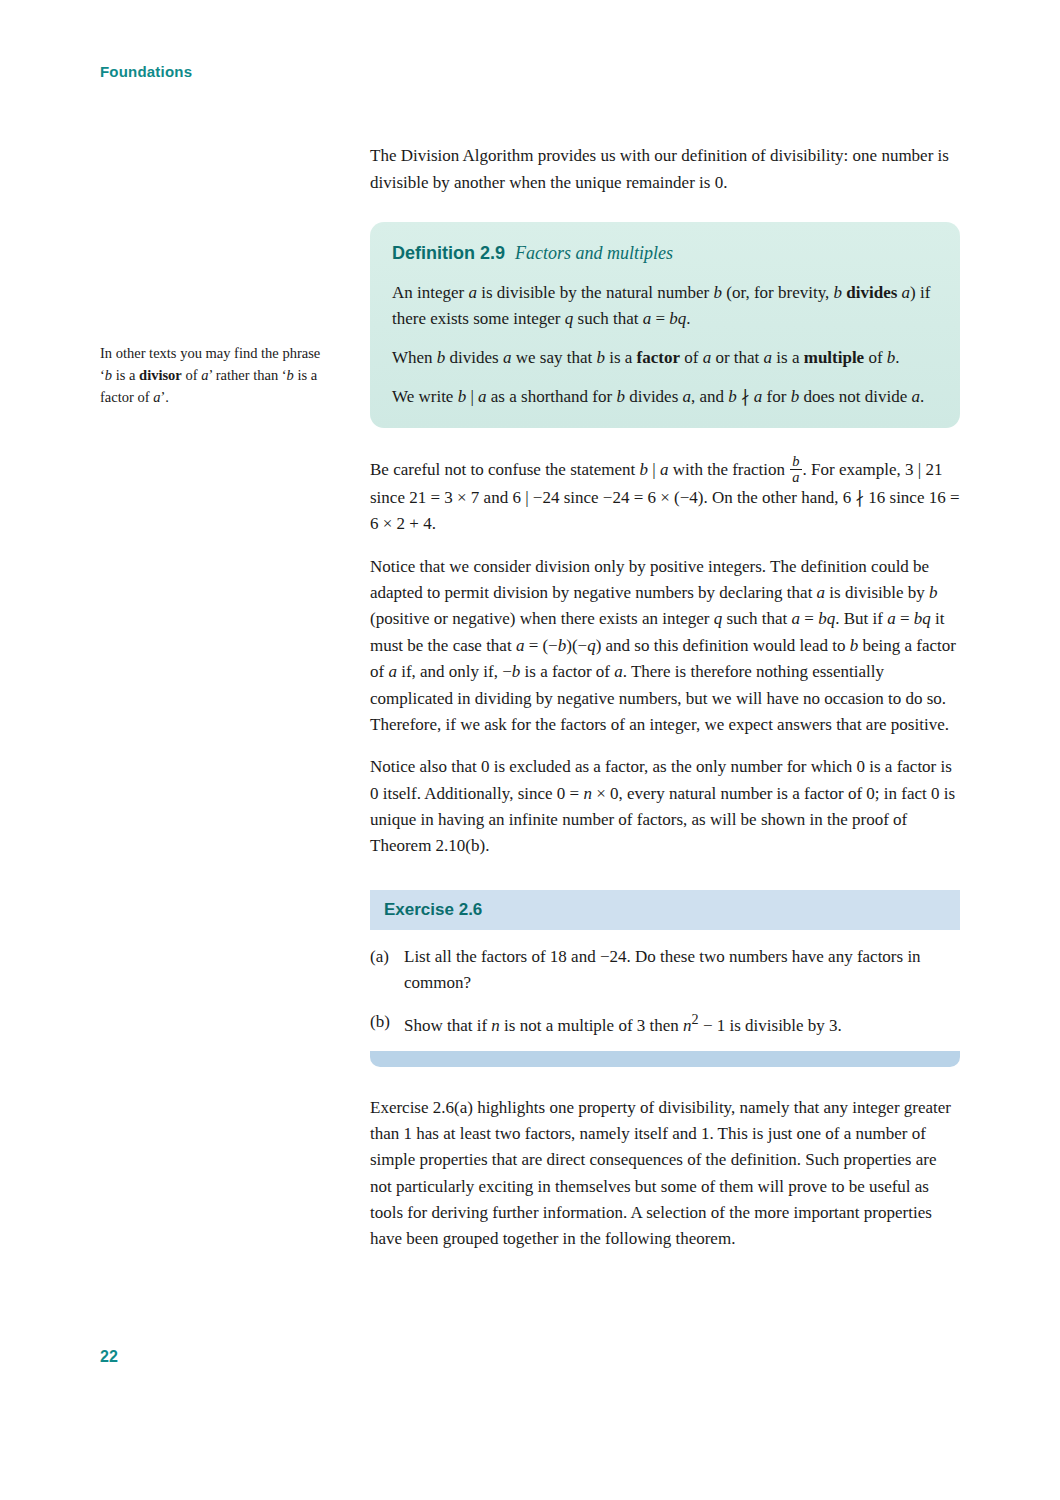Foundations
In other texts you may find the phrase ‘b is a divisor of a’ rather than ‘b is a factor of a’.
The Division Algorithm provides us with our definition of divisibility: one number is divisible by another when the unique remainder is 0.
Definition 2.9 Factors and multiples
An integer a is divisible by the natural number b (or, for brevity, b divides a) if there exists some integer q such that a = bq.
When b divides a we say that b is a factor of a or that a is a multiple of b.
We write b | a as a shorthand for b divides a, and b ∤ a for b does not divide a.
Be careful not to confuse the statement b | a with the fraction ba. For example, 3 | 21 since 21 = 3 × 7 and 6 | −24 since −24 = 6 × (−4). On the other hand, 6 ∤ 16 since 16 = 6 × 2 + 4.
Notice that we consider division only by positive integers. The definition could be adapted to permit division by negative numbers by declaring that a is divisible by b (positive or negative) when there exists an integer q such that a = bq. But if a = bq it must be the case that a = (−b)(−q) and so this definition would lead to b being a factor of a if, and only if, −b is a factor of a. There is therefore nothing essentially complicated in dividing by negative numbers, but we will have no occasion to do so. Therefore, if we ask for the factors of an integer, we expect answers that are positive.
Notice also that 0 is excluded as a factor, as the only number for which 0 is a factor is 0 itself. Additionally, since 0 = n × 0, every natural number is a factor of 0; in fact 0 is unique in having an infinite number of factors, as will be shown in the proof of Theorem 2.10(b).
Exercise 2.6
(a) List all the factors of 18 and −24. Do these two numbers have any factors in common?
(b) Show that if n is not a multiple of 3 then n2 − 1 is divisible by 3.
Exercise 2.6(a) highlights one property of divisibility, namely that any integer greater than 1 has at least two factors, namely itself and 1. This is just one of a number of simple properties that are direct consequences of the definition. Such properties are not particularly exciting in themselves but some of them will prove to be useful as tools for deriving further information. A selection of the more important properties have been grouped together in the following theorem.
22